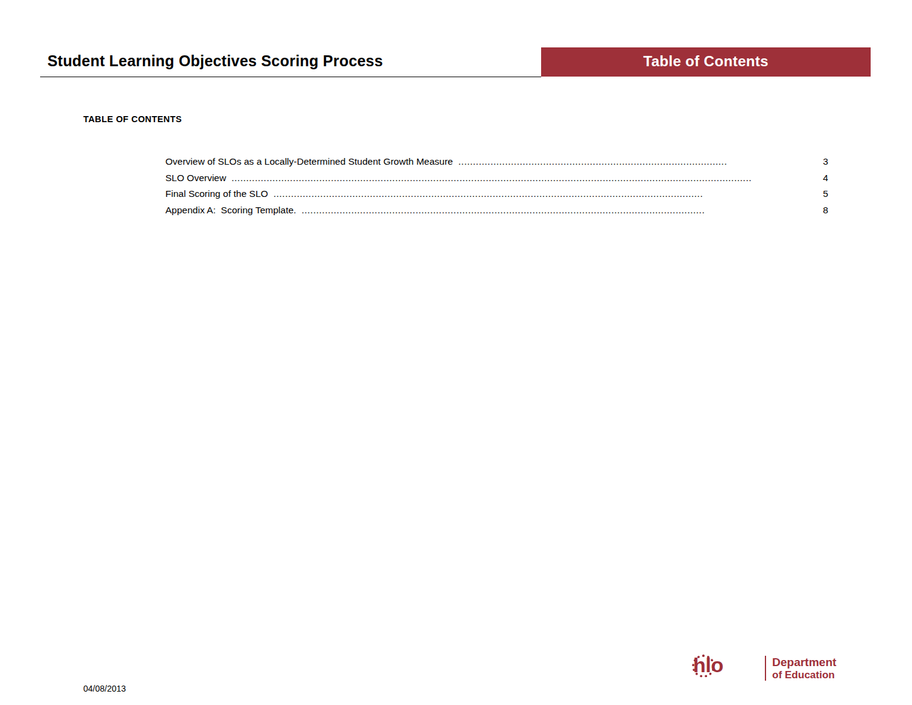Student Learning Objectives Scoring Process
Table of Contents
TABLE OF CONTENTS
Overview of SLOs as a Locally-Determined Student Growth Measure ............................................................................................ 3
SLO Overview .................................................................................................................................................................................. 4
Final Scoring of the SLO ................................................................................................................................................... 5
Appendix A: Scoring Template. .......................................................................................................................................... 8
04/08/2013
hlo
Departmentof Education